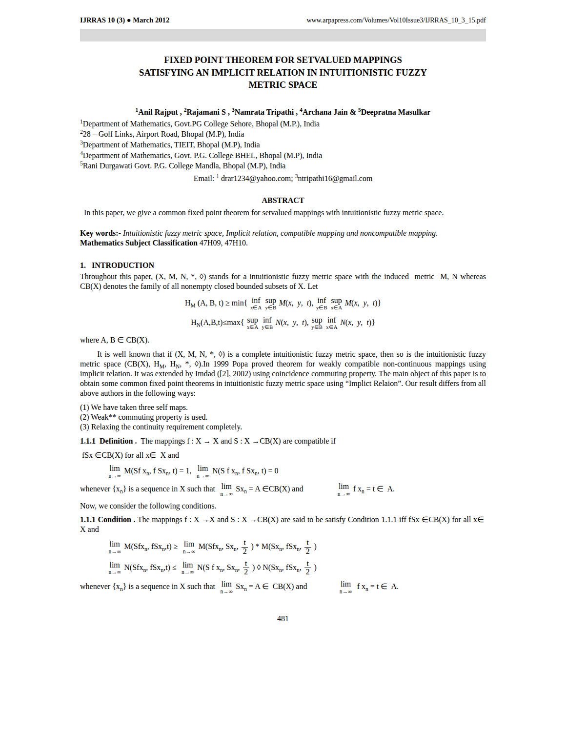IJRRAS 10 (3) ● March 2012 www.arpapress.com/Volumes/Vol10Issue3/IJRRAS_10_3_15.pdf
Fixed Point Theorem for Setvalued Mappings
Satisfying an Implicit Relation in Intuitionistic Fuzzy
Metric Space
1Anil Rajput , 2Rajamani S , 3Namrata Tripathi , 4Archana Jain & 5Deepratna Masulkar
1Department of Mathematics, Govt.PG College Sehore, Bhopal (M.P.), India
228 – Golf Links, Airport Road, Bhopal (M.P), India
3Department of Mathematics, TIEIT, Bhopal (M.P), India
4Department of Mathematics, Govt. P.G. College BHEL, Bhopal (M.P), India
5Rani Durgawati Govt. P.G. College Mandla, Bhopal (M.P), India
Email: 1 drar1234@yahoo.com; 3ntripathi16@gmail.com
Abstract
In this paper, we give a common fixed point theorem for setvalued mappings with intuitionistic fuzzy metric space.
Key words:- Intuitionistic fuzzy metric space, Implicit relation, compatible mapping and noncompatible mapping.
Mathematics Subject Classification 47H09, 47H10.
1. INTRODUCTION
Throughout this paper, (X, M, N, *, ◊) stands for a intuitionistic fuzzy metric space with the induced metric M, N whereas CB(X) denotes the family of all nonempty closed bounded subsets of X. Let
HM (A, B, t) ≥ min{ inf x∈A sup y∈B M(x, y, t), inf y∈B sup x∈A M(x, y, t)}
HN(A,B,t)≤max{ sup x∈A inf y∈B N(x, y, t), sup y∈B inf x∈A N(x, y, t)}
where A, B ∈ CB(X).
It is well known that if (X, M, N, *, ◊) is a complete intuitionistic fuzzy metric space, then so is the intuitionistic fuzzy metric space (CB(X), HM, HN, *, ◊).In 1999 Popa proved theorem for weakly compatible non-continuous mappings using implicit relation. It was extended by Imdad ([2], 2002) using coincidence commuting property. The main object of this paper is to obtain some common fixed point theorems in intuitionistic fuzzy metric space using “Implict Relaion”. Our result differs from all above authors in the following ways:
(1) We have taken three self maps.
(2) Weak** commuting property is used.
(3) Relaxing the continuity requirement completely.
1.1.1 Definition . The mappings f : X → X and S : X →CB(X) are compatible if
fSx ∈CB(X) for all x∈ X and
lim n→∞ M(Sf xn, f Sxn, t) = 1, lim n→∞ N(S f xn, f Sxn, t) = 0
whenever {xn} is a sequence in X such that lim n→∞ Sxn = A ∈CB(X) and lim n→∞ f xn = t ∈ A.
Now, we consider the following conditions.
1.1.1 Condition . The mappings f : X →X and S : X →CB(X) are said to be satisfy Condition 1.1.1 iff fSx ∈CB(X) for all x∈ X and
lim n→∞ M(Sfxn, fSxn,t) ≥ lim n→∞ M(Sfxn, Sxn, t 2 ) * M(Sxn, fSxn, t 2 )
lim n→∞ N(Sfxn, fSxn,t) ≤ lim n→∞ N(S f xn, Sxn, t 2 ) ◊ N(Sxn, fSxn, t 2 )
whenever {xn} is a sequence in X such that lim n→∞ Sxn = A ∈ CB(X) and lim n→∞ f xn = t ∈ A.
481